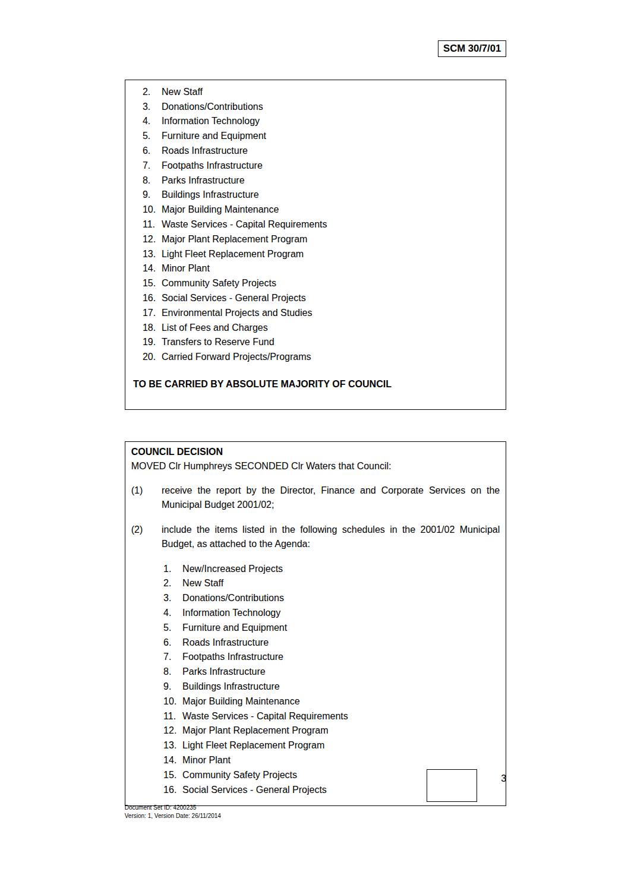SCM 30/7/01
2. New Staff
3. Donations/Contributions
4. Information Technology
5. Furniture and Equipment
6. Roads Infrastructure
7. Footpaths Infrastructure
8. Parks Infrastructure
9. Buildings Infrastructure
10. Major Building Maintenance
11. Waste Services - Capital Requirements
12. Major Plant Replacement Program
13. Light Fleet Replacement Program
14. Minor Plant
15. Community Safety Projects
16. Social Services - General Projects
17. Environmental Projects and Studies
18. List of Fees and Charges
19. Transfers to Reserve Fund
20. Carried Forward Projects/Programs
TO BE CARRIED BY ABSOLUTE MAJORITY OF COUNCIL
COUNCIL DECISION
MOVED Clr Humphreys SECONDED Clr Waters that Council:
(1) receive the report by the Director, Finance and Corporate Services on the Municipal Budget 2001/02;
(2) include the items listed in the following schedules in the 2001/02 Municipal Budget, as attached to the Agenda:
1. New/Increased Projects
2. New Staff
3. Donations/Contributions
4. Information Technology
5. Furniture and Equipment
6. Roads Infrastructure
7. Footpaths Infrastructure
8. Parks Infrastructure
9. Buildings Infrastructure
10. Major Building Maintenance
11. Waste Services - Capital Requirements
12. Major Plant Replacement Program
13. Light Fleet Replacement Program
14. Minor Plant
15. Community Safety Projects
16. Social Services - General Projects
3
Document Set ID: 4200235
Version: 1, Version Date: 26/11/2014